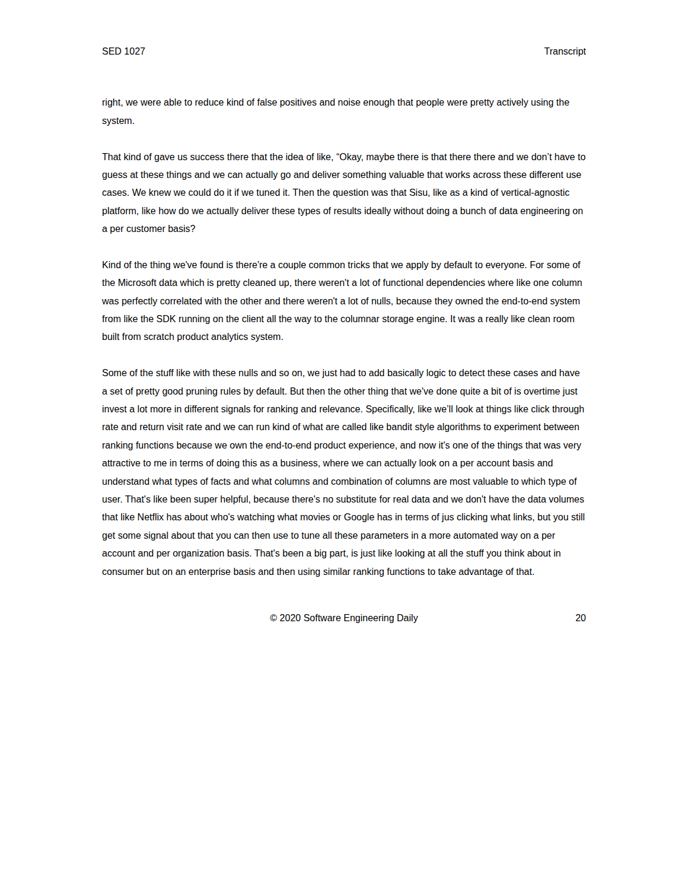SED 1027 Transcript
right, we were able to reduce kind of false positives and noise enough that people were pretty actively using the system.
That kind of gave us success there that the idea of like, “Okay, maybe there is that there there and we don’t have to guess at these things and we can actually go and deliver something valuable that works across these different use cases. We knew we could do it if we tuned it. Then the question was that Sisu, like as a kind of vertical-agnostic platform, like how do we actually deliver these types of results ideally without doing a bunch of data engineering on a per customer basis?
Kind of the thing we've found is there're a couple common tricks that we apply by default to everyone. For some of the Microsoft data which is pretty cleaned up, there weren't a lot of functional dependencies where like one column was perfectly correlated with the other and there weren't a lot of nulls, because they owned the end-to-end system from like the SDK running on the client all the way to the columnar storage engine. It was a really like clean room built from scratch product analytics system.
Some of the stuff like with these nulls and so on, we just had to add basically logic to detect these cases and have a set of pretty good pruning rules by default. But then the other thing that we've done quite a bit of is overtime just invest a lot more in different signals for ranking and relevance. Specifically, like we’ll look at things like click through rate and return visit rate and we can run kind of what are called like bandit style algorithms to experiment between ranking functions because we own the end-to-end product experience, and now it's one of the things that was very attractive to me in terms of doing this as a business, where we can actually look on a per account basis and understand what types of facts and what columns and combination of columns are most valuable to which type of user. That's like been super helpful, because there's no substitute for real data and we don't have the data volumes that like Netflix has about who's watching what movies or Google has in terms of jus clicking what links, but you still get some signal about that you can then use to tune all these parameters in a more automated way on a per account and per organization basis. That's been a big part, is just like looking at all the stuff you think about in consumer but on an enterprise basis and then using similar ranking functions to take advantage of that.
© 2020 Software Engineering Daily 20